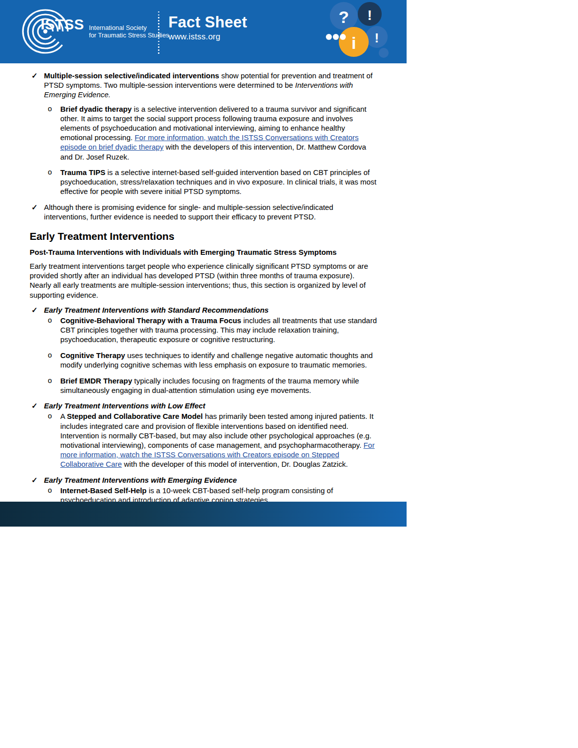ISTSS
International Society
for Traumatic Stress Studies
Fact Sheet
www.istss.org
? ! ! i
Multiple-session selective/indicated interventions show potential for prevention and treatment of PTSD symptoms. Two multiple-session interventions were determined to be Interventions with Emerging Evidence.
Brief dyadic therapy is a selective intervention delivered to a trauma survivor and significant other. It aims to target the social support process following trauma exposure and involves elements of psychoeducation and motivational interviewing, aiming to enhance healthy emotional processing. For more information, watch the ISTSS Conversations with Creators episode on brief dyadic therapy with the developers of this intervention, Dr. Matthew Cordova and Dr. Josef Ruzek.
Trauma TIPS is a selective internet-based self-guided intervention based on CBT principles of psychoeducation, stress/relaxation techniques and in vivo exposure. In clinical trials, it was most effective for people with severe initial PTSD symptoms.
Although there is promising evidence for single- and multiple-session selective/indicated interventions, further evidence is needed to support their efficacy to prevent PTSD.
Early Treatment Interventions
Post-Trauma Interventions with Individuals with Emerging Traumatic Stress Symptoms
Early treatment interventions target people who experience clinically significant PTSD symptoms or are provided shortly after an individual has developed PTSD (within three months of trauma exposure). Nearly all early treatments are multiple-session interventions; thus, this section is organized by level of supporting evidence.
Early Treatment Interventions with Standard Recommendations
Cognitive-Behavioral Therapy with a Trauma Focus includes all treatments that use standard CBT principles together with trauma processing. This may include relaxation training, psychoeducation, therapeutic exposure or cognitive restructuring.
Cognitive Therapy uses techniques to identify and challenge negative automatic thoughts and modify underlying cognitive schemas with less emphasis on exposure to traumatic memories.
Brief EMDR Therapy typically includes focusing on fragments of the trauma memory while simultaneously engaging in dual-attention stimulation using eye movements.
Early Treatment Interventions with Low Effect
A Stepped and Collaborative Care Model has primarily been tested among injured patients. It includes integrated care and provision of flexible interventions based on identified need. Intervention is normally CBT-based, but may also include other psychological approaches (e.g. motivational interviewing), components of case management, and psychopharmacotherapy. For more information, watch the ISTSS Conversations with Creators episode on Stepped Collaborative Care with the developer of this model of intervention, Dr. Douglas Zatzick.
Early Treatment Interventions with Emerging Evidence
Internet-Based Self-Help is a 10-week CBT-based self-help program consisting of psychoeducation and introduction of adaptive coping strategies.